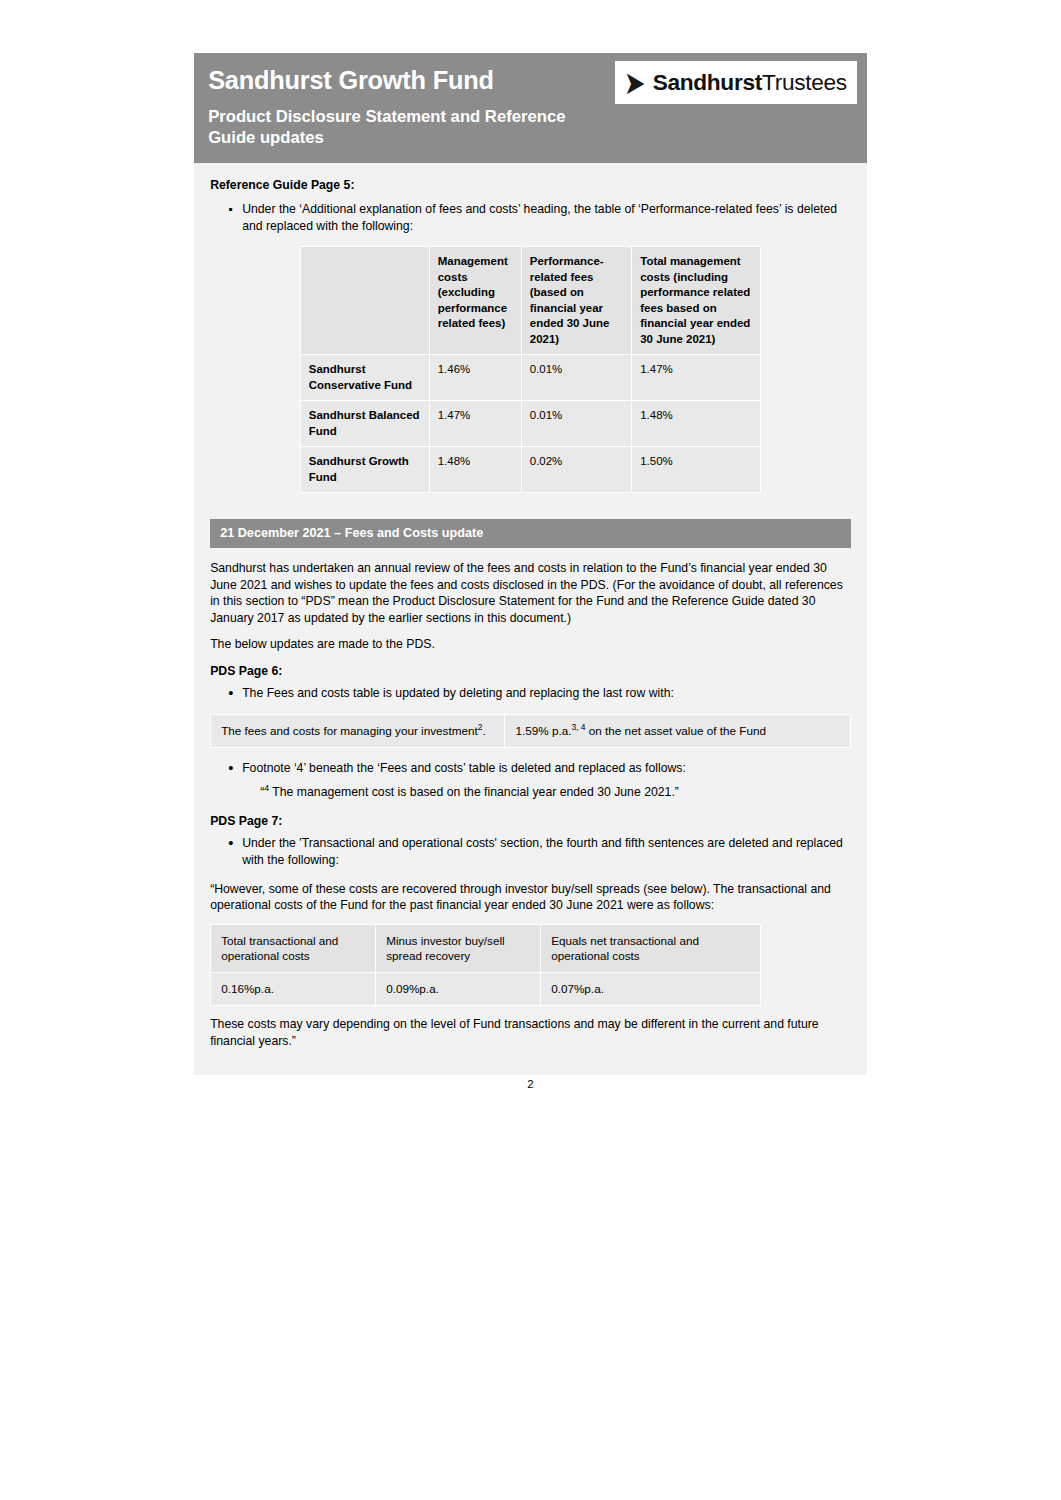Sandhurst Growth Fund
Product Disclosure Statement and Reference
Guide updates
➤ SandhurstTrustees
Reference Guide Page 5:
Under the ‘Additional explanation of fees and costs’ heading, the table of ‘Performance-related fees’ is deleted and replaced with the following:
| | Management costs (excluding performance related fees) | Performance-related fees (based on financial year ended 30 June 2021) | Total management costs (including performance related fees based on financial year ended 30 June 2021) |
| --- | --- | --- | --- |
| Sandhurst Conservative Fund | 1.46% | 0.01% | 1.47% |
| Sandhurst Balanced Fund | 1.47% | 0.01% | 1.48% |
| Sandhurst Growth Fund | 1.48% | 0.02% | 1.50% |
21 December 2021 – Fees and Costs update
Sandhurst has undertaken an annual review of the fees and costs in relation to the Fund’s financial year ended 30 June 2021 and wishes to update the fees and costs disclosed in the PDS. (For the avoidance of doubt, all references in this section to “PDS” mean the Product Disclosure Statement for the Fund and the Reference Guide dated 30 January 2017 as updated by the earlier sections in this document.)
The below updates are made to the PDS.
PDS Page 6:
The Fees and costs table is updated by deleting and replacing the last row with:
| The fees and costs for managing your investment 2 . | 1.59% p.a. 3, 4 on the net asset value of the Fund |
Footnote ‘4’ beneath the ‘Fees and costs’ table is deleted and replaced as follows:
“4 The management cost is based on the financial year ended 30 June 2021.”
PDS Page 7:
Under the 'Transactional and operational costs' section, the fourth and fifth sentences are deleted and replaced with the following:
“However, some of these costs are recovered through investor buy/sell spreads (see below). The transactional and operational costs of the Fund for the past financial year ended 30 June 2021 were as follows:
| Total transactional and operational costs | Minus investor buy/sell spread recovery | Equals net transactional and operational costs |
| --- | --- | --- |
| 0.16%p.a. | 0.09%p.a. | 0.07%p.a. |
These costs may vary depending on the level of Fund transactions and may be different in the current and future financial years.”
2